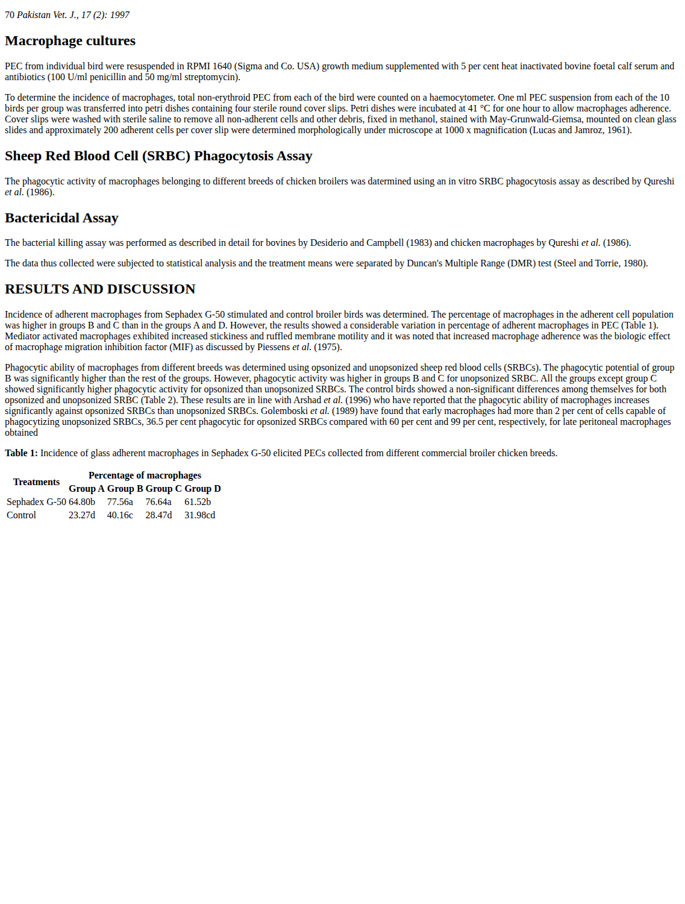70 Pakistan Vet. J., 17 (2): 1997
Macrophage cultures
PEC from individual bird were resuspended in RPMI 1640 (Sigma and Co. USA) growth medium supplemented with 5 per cent heat inactivated bovine foetal calf serum and antibiotics (100 U/ml penicillin and 50 mg/ml streptomycin).
To determine the incidence of macrophages, total non-erythroid PEC from each of the bird were counted on a haemocytometer. One ml PEC suspension from each of the 10 birds per group was transferred into petri dishes containing four sterile round cover slips. Petri dishes were incubated at 41 °C for one hour to allow macrophages adherence. Cover slips were washed with sterile saline to remove all non-adherent cells and other debris, fixed in methanol, stained with May-Grunwald-Giemsa, mounted on clean glass slides and approximately 200 adherent cells per cover slip were determined morphologically under microscope at 1000 x magnification (Lucas and Jamroz, 1961).
Sheep Red Blood Cell (SRBC) Phagocytosis Assay
The phagocytic activity of macrophages belonging to different breeds of chicken broilers was datermined using an in vitro SRBC phagocytosis assay as described by Qureshi et al. (1986).
Bactericidal Assay
The bacterial killing assay was performed as described in detail for bovines by Desiderio and Campbell (1983) and chicken macrophages by Qureshi et al. (1986).
The data thus collected were subjected to statistical analysis and the treatment means were separated by Duncan's Multiple Range (DMR) test (Steel and Torrie, 1980).
RESULTS AND DISCUSSION
Incidence of adherent macrophages from Sephadex G-50 stimulated and control broiler birds was determined. The percentage of macrophages in the adherent cell population was higher in groups B and C than in the groups A and D. However, the results showed a considerable variation in percentage of adherent macrophages in PEC (Table 1). Mediator activated macrophages exhibited increased stickiness and ruffled membrane motility and it was noted that increased macrophage adherence was the biologic effect of macrophage migration inhibition factor (MIF) as discussed by Piessens et al. (1975).
Phagocytic ability of macrophages from different breeds was determined using opsonized and unopsonized sheep red blood cells (SRBCs). The phagocytic potential of group B was significantly higher than the rest of the groups. However, phagocytic activity was higher in groups B and C for unopsonized SRBC. All the groups except group C showed significantly higher phagocytic activity for opsonized than unopsonized SRBCs. The control birds showed a non-significant differences among themselves for both opsonized and unopsonized SRBC (Table 2). These results are in line with Arshad et al. (1996) who have reported that the phagocytic ability of macrophages increases significantly against opsonized SRBCs than unopsonized SRBCs. Golemboski et al. (1989) have found that early macrophages had more than 2 per cent of cells capable of phagocytizing unopsonized SRBCs, 36.5 per cent phagocytic for opsonized SRBCs compared with 60 per cent and 99 per cent, respectively, for late peritoneal macrophages obtained
Table 1: Incidence of glass adherent macrophages in Sephadex G-50 elicited PECs collected from different commercial broiler chicken breeds.
| Treatments | Percentage of macrophages |
| --- | --- |
| Group A | Group B | Group C | Group D |
| Sephadex G-50 | 64.80b | 77.56a | 76.64a | 61.52b |
| Control | 23.27d | 40.16c | 28.47d | 31.98cd |